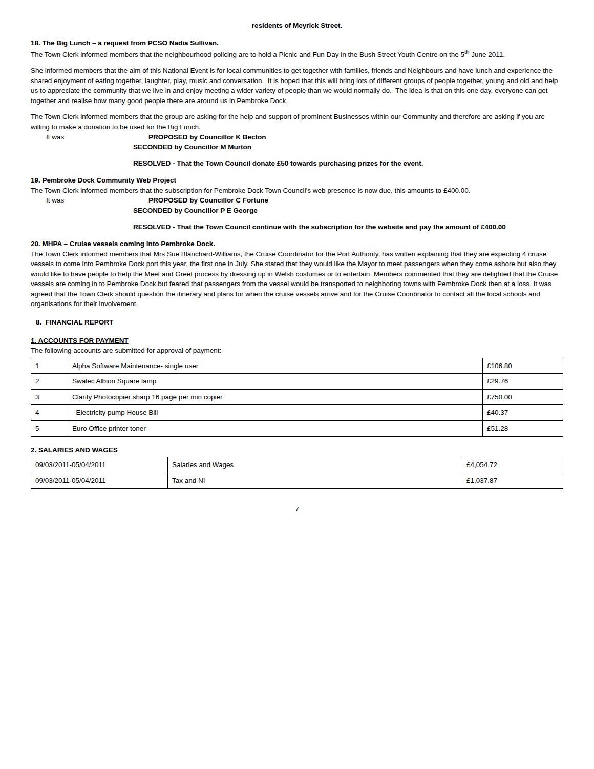residents of Meyrick Street.
18. The Big Lunch – a request from PCSO Nadia Sullivan.
The Town Clerk informed members that the neighbourhood policing are to hold a Picnic and Fun Day in the Bush Street Youth Centre on the 5th June 2011.
She informed members that the aim of this National Event is for local communities to get together with families, friends and Neighbours and have lunch and experience the shared enjoyment of eating together, laughter, play, music and conversation. It is hoped that this will bring lots of different groups of people together, young and old and help us to appreciate the community that we live in and enjoy meeting a wider variety of people than we would normally do. The idea is that on this one day, everyone can get together and realise how many good people there are around us in Pembroke Dock.
The Town Clerk informed members that the group are asking for the help and support of prominent Businesses within our Community and therefore are asking if you are willing to make a donation to be used for the Big Lunch.
It was
PROPOSED by Councillor K Becton
SECONDED by Councillor M Murton
RESOLVED - That the Town Council donate £50 towards purchasing prizes for the event.
19. Pembroke Dock Community Web Project
The Town Clerk informed members that the subscription for Pembroke Dock Town Council’s web presence is now due, this amounts to £400.00.
It was
PROPOSED by Councillor C Fortune
SECONDED by Councillor P E George
RESOLVED - That the Town Council continue with the subscription for the website and pay the amount of £400.00
20. MHPA – Cruise vessels coming into Pembroke Dock.
The Town Clerk informed members that Mrs Sue Blanchard-Williams, the Cruise Coordinator for the Port Authority, has written explaining that they are expecting 4 cruise vessels to come into Pembroke Dock port this year, the first one in July. She stated that they would like the Mayor to meet passengers when they come ashore but also they would like to have people to help the Meet and Greet process by dressing up in Welsh costumes or to entertain. Members commented that they are delighted that the Cruise vessels are coming in to Pembroke Dock but feared that passengers from the vessel would be transported to neighboring towns with Pembroke Dock then at a loss. It was agreed that the Town Clerk should question the itinerary and plans for when the cruise vessels arrive and for the Cruise Coordinator to contact all the local schools and organisations for their involvement.
8. FINANCIAL REPORT
1. ACCOUNTS FOR PAYMENT
The following accounts are submitted for approval of payment:-
| 1 | Alpha Software Maintenance- single user | £106.80 |
| 2 | Swalec Albion Square lamp | £29.76 |
| 3 | Clarity Photocopier sharp 16 page per min copier | £750.00 |
| 4 | Electricity pump House Bill | £40.37 |
| 5 | Euro Office printer toner | £51.28 |
2. SALARIES AND WAGES
| 09/03/2011-05/04/2011 | Salaries and Wages | £4,054.72 |
| 09/03/2011-05/04/2011 | Tax and NI | £1,037.87 |
7